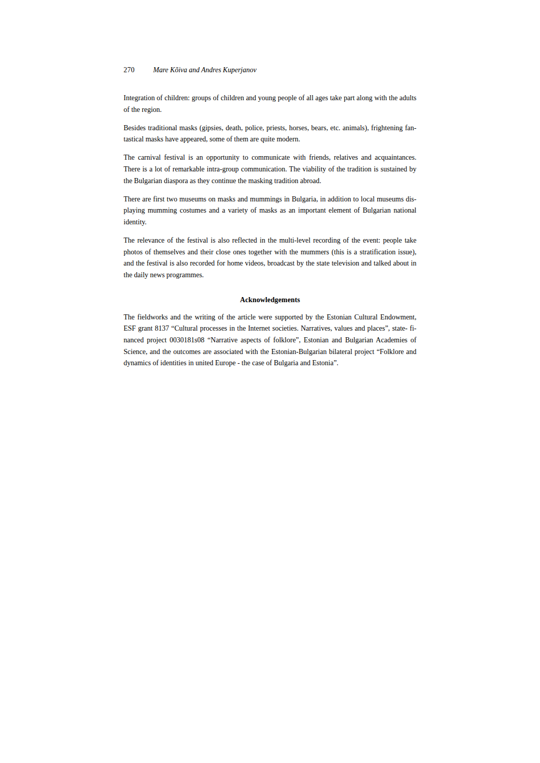270 Mare Kõiva and Andres Kuperjanov
Integration of children: groups of children and young people of all ages take part along with the adults of the region.
Besides traditional masks (gipsies, death, police, priests, horses, bears, etc. animals), frightening fantastical masks have appeared, some of them are quite modern.
The carnival festival is an opportunity to communicate with friends, relatives and acquaintances. There is a lot of remarkable intra-group communication. The viability of the tradition is sustained by the Bulgarian diaspora as they continue the masking tradition abroad.
There are first two museums on masks and mummings in Bulgaria, in addition to local museums displaying mumming costumes and a variety of masks as an important element of Bulgarian national identity.
The relevance of the festival is also reflected in the multi-level recording of the event: people take photos of themselves and their close ones together with the mummers (this is a stratification issue), and the festival is also recorded for home videos, broadcast by the state television and talked about in the daily news programmes.
Acknowledgements
The fieldworks and the writing of the article were supported by the Estonian Cultural Endowment, ESF grant 8137 “Cultural processes in the Internet societies. Narratives, values and places”, state- financed project 0030181s08 “Narrative aspects of folklore”, Estonian and Bulgarian Academies of Science, and the outcomes are associated with the Estonian-Bulgarian bilateral project “Folklore and dynamics of identities in united Europe - the case of Bulgaria and Estonia”.